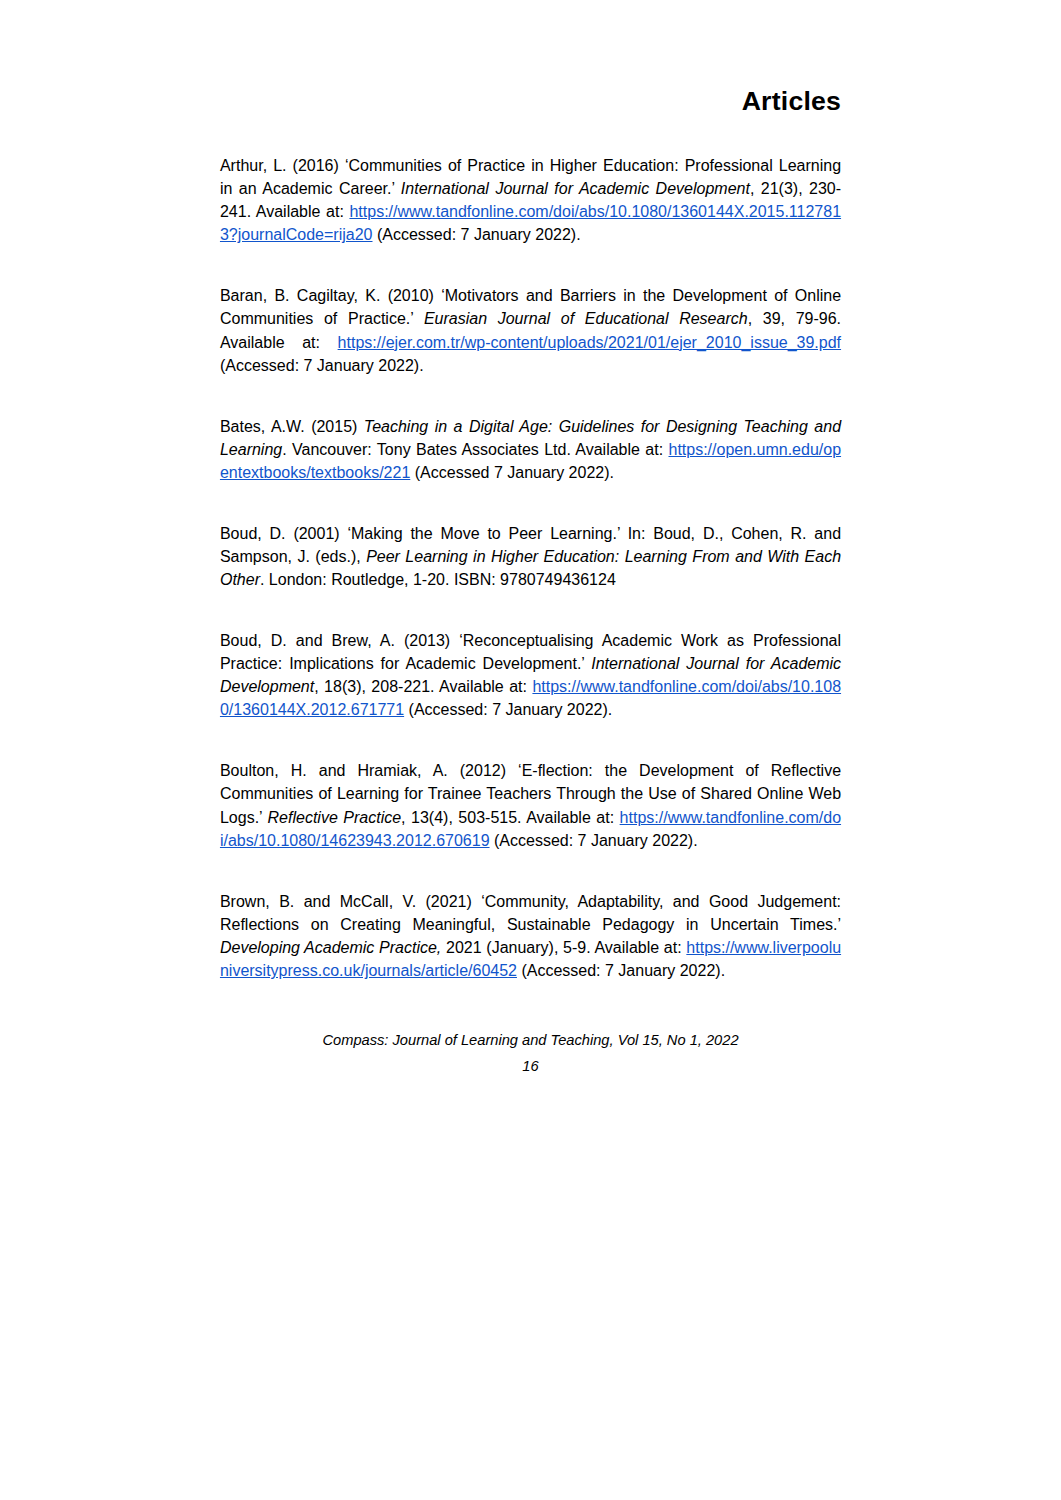Articles
Arthur, L. (2016) ‘Communities of Practice in Higher Education: Professional Learning in an Academic Career.’ International Journal for Academic Development, 21(3), 230-241. Available at: https://www.tandfonline.com/doi/abs/10.1080/1360144X.2015.1127813?journalCode=rija20 (Accessed: 7 January 2022).
Baran, B. Cagiltay, K. (2010) ‘Motivators and Barriers in the Development of Online Communities of Practice.’ Eurasian Journal of Educational Research, 39, 79-96. Available at: https://ejer.com.tr/wp-content/uploads/2021/01/ejer_2010_issue_39.pdf (Accessed: 7 January 2022).
Bates, A.W. (2015) Teaching in a Digital Age: Guidelines for Designing Teaching and Learning. Vancouver: Tony Bates Associates Ltd. Available at: https://open.umn.edu/opentextbooks/textbooks/221 (Accessed 7 January 2022).
Boud, D. (2001) ‘Making the Move to Peer Learning.’ In: Boud, D., Cohen, R. and Sampson, J. (eds.), Peer Learning in Higher Education: Learning From and With Each Other. London: Routledge, 1-20. ISBN: 9780749436124
Boud, D. and Brew, A. (2013) ‘Reconceptualising Academic Work as Professional Practice: Implications for Academic Development.’ International Journal for Academic Development, 18(3), 208-221. Available at: https://www.tandfonline.com/doi/abs/10.1080/1360144X.2012.671771 (Accessed: 7 January 2022).
Boulton, H. and Hramiak, A. (2012) ‘E-flection: the Development of Reflective Communities of Learning for Trainee Teachers Through the Use of Shared Online Web Logs.’ Reflective Practice, 13(4), 503-515. Available at: https://www.tandfonline.com/doi/abs/10.1080/14623943.2012.670619 (Accessed: 7 January 2022).
Brown, B. and McCall, V. (2021) ‘Community, Adaptability, and Good Judgement: Reflections on Creating Meaningful, Sustainable Pedagogy in Uncertain Times.’ Developing Academic Practice, 2021 (January), 5-9. Available at: https://www.liverpooluniversitypress.co.uk/journals/article/60452 (Accessed: 7 January 2022).
Compass: Journal of Learning and Teaching, Vol 15, No 1, 2022
16